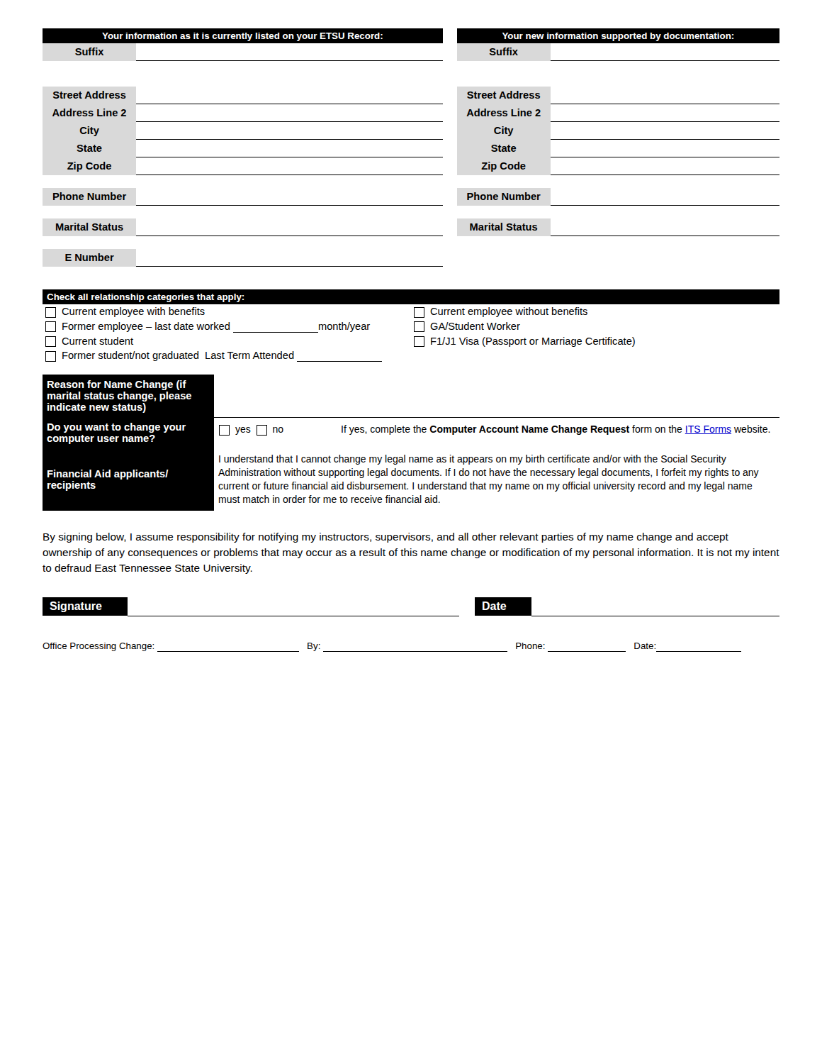| Your information as it is currently listed on your ETSU Record: | | Your new information supported by documentation: |
| Suffix | | | Suffix | |
| Street Address | | | Street Address | |
| Address Line 2 | | | Address Line 2 | |
| City | | | City | |
| State | | | State | |
| Zip Code | | | Zip Code | |
| Phone Number | | | Phone Number | |
| Marital Status | | | Marital Status | |
| E Number | | | |
| Check all relationship categories that apply: |
| Current employee with benefits | Current employee without benefits |
| Former employee – last date worked month/year | GA/Student Worker |
| Current student | F1/J1 Visa (Passport or Marriage Certificate) |
| Former student/not graduated Last Term Attended | |
| Reason for Name Change (if marital status change, please indicate new status) | |
| Do you want to change your computer user name? | / yes no / If yes, complete the Computer Account Name Change Request form on the ITS Forms website. / |
| Financial Aid applicants/ recipients | I understand that I cannot change my legal name as it appears on my birth certificate and/or with the Social Security Administration without supporting legal documents. If I do not have the necessary legal documents, I forfeit my rights to any current or future financial aid disbursement. I understand that my name on my official university record and my legal name must match in order for me to receive financial aid. |
By signing below, I assume responsibility for notifying my instructors, supervisors, and all other relevant parties of my name change and accept ownership of any consequences or problems that may occur as a result of this name change or modification of my personal information. It is not my intent to defraud East Tennessee State University.
| Signature | | | Date | |
Office Processing Change: By: Phone: Date: